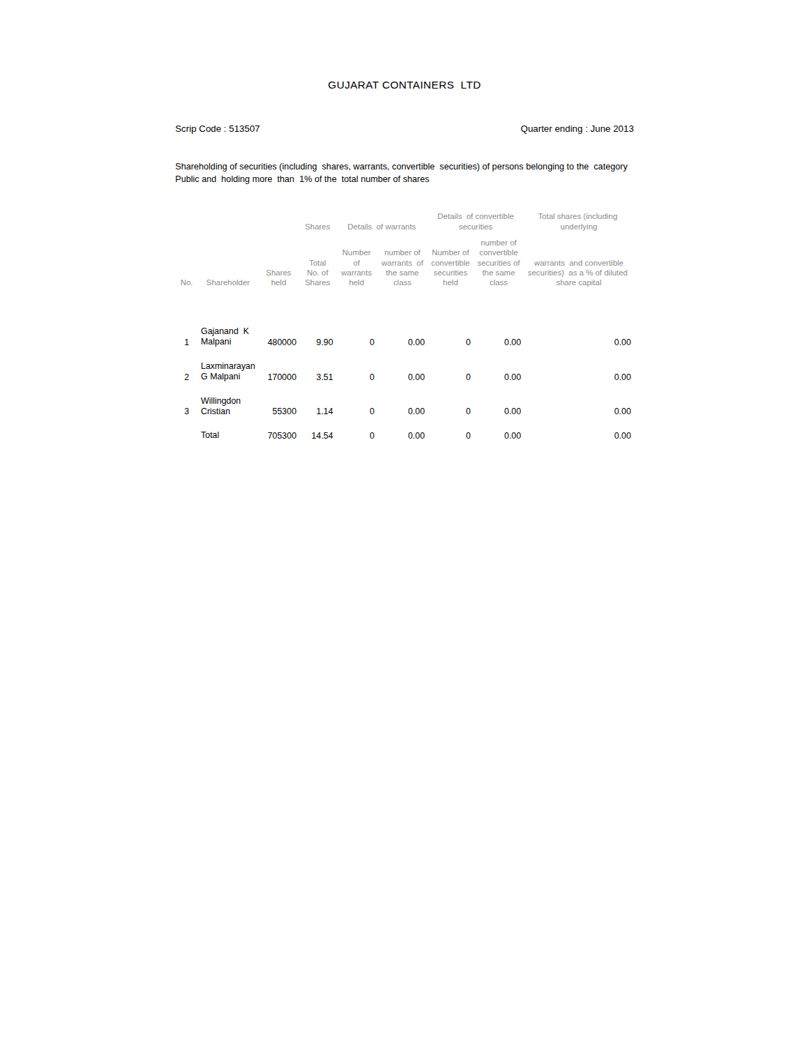GUJARAT CONTAINERS LTD
Scrip Code : 513507
Quarter ending : June 2013
Shareholding of securities (including shares, warrants, convertible securities) of persons belonging to the category Public and holding more than 1% of the total number of shares
| | | | Shares | Details of warrants | Details of convertible securities | Total shares (including underlying |
| --- | --- | --- | --- | --- | --- | --- |
| No. | Shareholder | Shares held | Total No. of Shares | Number of warrants held | number of warrants of the same class | Number of convertible securities held | number of convertible securities of the same class | warrants and convertible securities) as a % of diluted share capital |
| 1 | Gajanand K Malpani | 480000 | 9.90 | 0 | 0.00 | 0 | 0.00 | 0.00 |
| 2 | Laxminarayan G Malpani | 170000 | 3.51 | 0 | 0.00 | 0 | 0.00 | 0.00 |
| 3 | Willingdon Cristian | 55300 | 1.14 | 0 | 0.00 | 0 | 0.00 | 0.00 |
| | Total | 705300 | 14.54 | 0 | 0.00 | 0 | 0.00 | 0.00 |